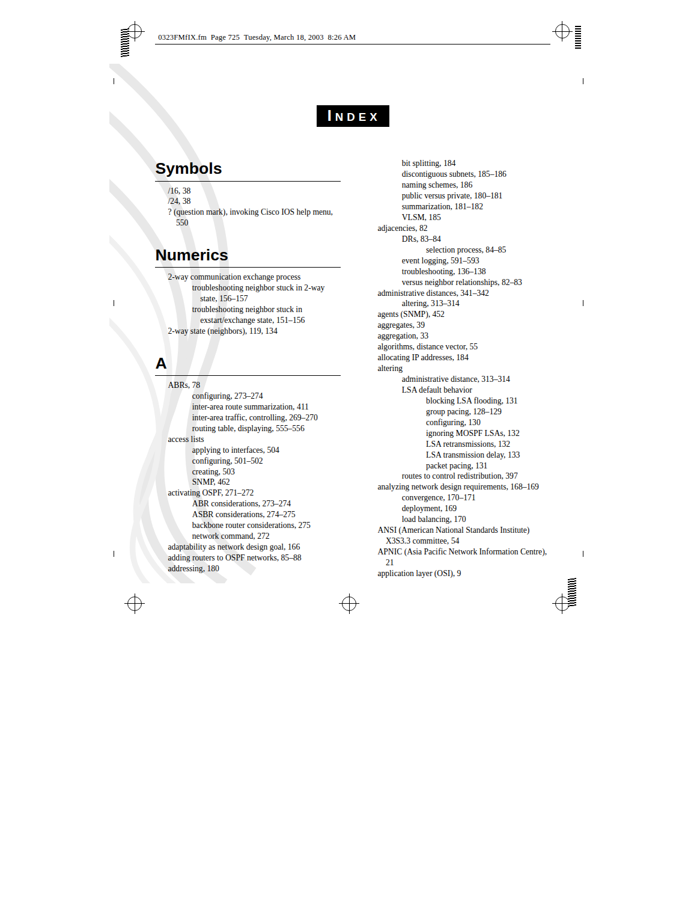0323FMfIX.fm Page 725 Tuesday, March 18, 2003 8:26 AM
INDEX
Symbols
/16, 38
/24, 38
? (question mark), invoking Cisco IOS help menu, 550
Numerics
2-way communication exchange process
troubleshooting neighbor stuck in 2-way state, 156–157
troubleshooting neighbor stuck in exstart/exchange state, 151–156
2-way state (neighbors), 119, 134
A
ABRs, 78
configuring, 273–274
inter-area route summarization, 411
inter-area traffic, controlling, 269–270
routing table, displaying, 555–556
access lists
applying to interfaces, 504
configuring, 501–502
creating, 503
SNMP, 462
activating OSPF, 271–272
ABR considerations, 273–274
ASBR considerations, 274–275
backbone router considerations, 275
network command, 272
adaptability as network design goal, 166
adding routers to OSPF networks, 85–88
addressing, 180
bit splitting, 184
discontiguous subnets, 185–186
naming schemes, 186
public versus private, 180–181
summarization, 181–182
VLSM, 185
adjacencies, 82
DRs, 83–84
selection process, 84–85
event logging, 591–593
troubleshooting, 136–138
versus neighbor relationships, 82–83
administrative distances, 341–342
altering, 313–314
agents (SNMP), 452
aggregates, 39
aggregation, 33
algorithms, distance vector, 55
allocating IP addresses, 184
altering
administrative distance, 313–314
LSA default behavior
blocking LSA flooding, 131
group pacing, 128–129
configuring, 130
ignoring MOSPF LSAs, 132
LSA retransmissions, 132
LSA transmission delay, 133
packet pacing, 131
routes to control redistribution, 397
analyzing network design requirements, 168–169
convergence, 170–171
deployment, 169
load balancing, 170
ANSI (American National Standards Institute) X3S3.3 committee, 54
APNIC (Asia Pacific Network Information Centre), 21
application layer (OSI), 9